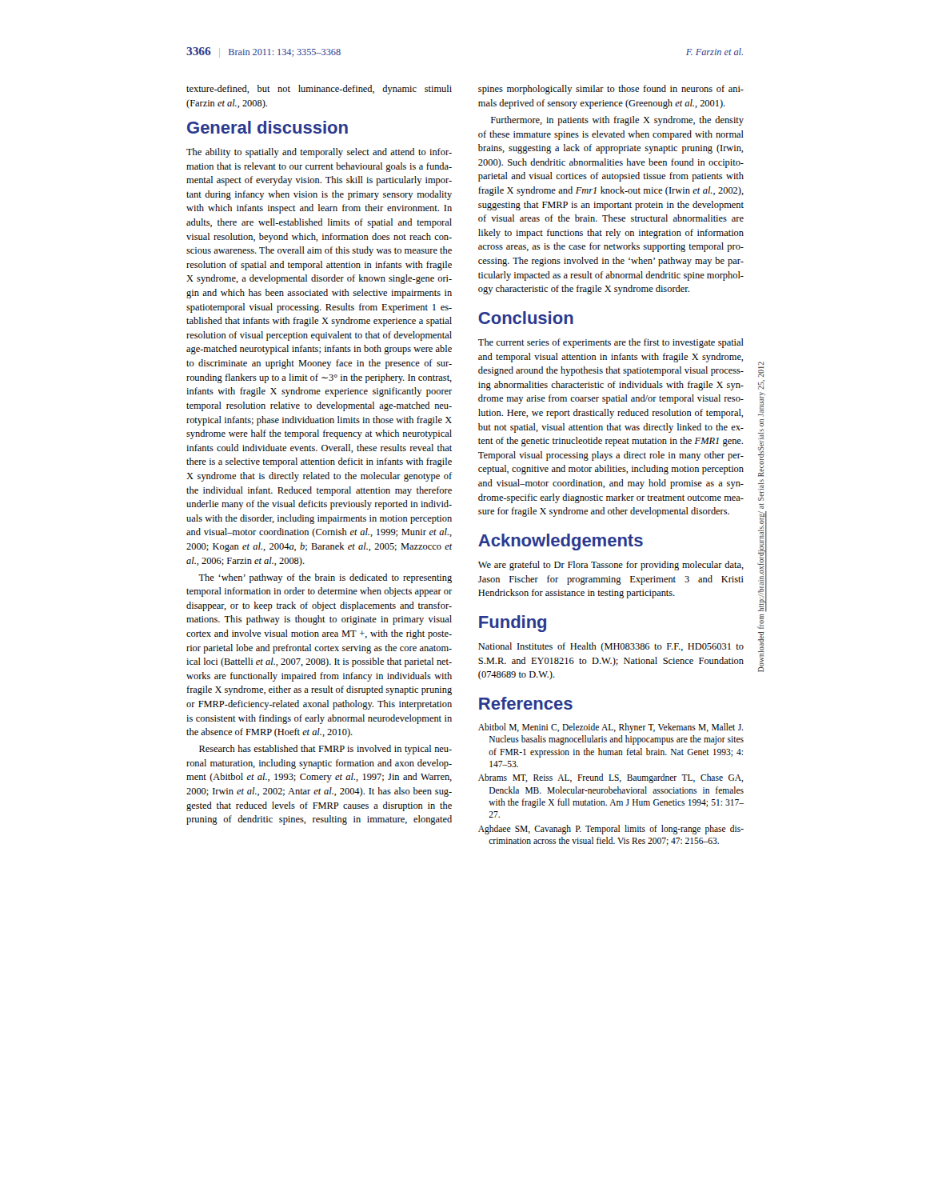3366 | Brain 2011: 134; 3355–3368 F. Farzin et al.
Downloaded from http://brain.oxfordjournals.org/ at Serials RecordsSerials on January 25, 2012
texture-defined, but not luminance-defined, dynamic stimuli (Farzin et al., 2008).
General discussion
The ability to spatially and temporally select and attend to information that is relevant to our current behavioural goals is a fundamental aspect of everyday vision. This skill is particularly important during infancy when vision is the primary sensory modality with which infants inspect and learn from their environment. In adults, there are well-established limits of spatial and temporal visual resolution, beyond which, information does not reach conscious awareness. The overall aim of this study was to measure the resolution of spatial and temporal attention in infants with fragile X syndrome, a developmental disorder of known single-gene origin and which has been associated with selective impairments in spatiotemporal visual processing. Results from Experiment 1 established that infants with fragile X syndrome experience a spatial resolution of visual perception equivalent to that of developmental age-matched neurotypical infants; infants in both groups were able to discriminate an upright Mooney face in the presence of surrounding flankers up to a limit of ∼3° in the periphery. In contrast, infants with fragile X syndrome experience significantly poorer temporal resolution relative to developmental age-matched neurotypical infants; phase individuation limits in those with fragile X syndrome were half the temporal frequency at which neurotypical infants could individuate events. Overall, these results reveal that there is a selective temporal attention deficit in infants with fragile X syndrome that is directly related to the molecular genotype of the individual infant. Reduced temporal attention may therefore underlie many of the visual deficits previously reported in individuals with the disorder, including impairments in motion perception and visual–motor coordination (Cornish et al., 1999; Munir et al., 2000; Kogan et al., 2004a, b; Baranek et al., 2005; Mazzocco et al., 2006; Farzin et al., 2008).
The ‘when’ pathway of the brain is dedicated to representing temporal information in order to determine when objects appear or disappear, or to keep track of object displacements and transformations. This pathway is thought to originate in primary visual cortex and involve visual motion area MT +, with the right posterior parietal lobe and prefrontal cortex serving as the core anatomical loci (Battelli et al., 2007, 2008). It is possible that parietal networks are functionally impaired from infancy in individuals with fragile X syndrome, either as a result of disrupted synaptic pruning or FMRP-deficiency-related axonal pathology. This interpretation is consistent with findings of early abnormal neurodevelopment in the absence of FMRP (Hoeft et al., 2010).
Research has established that FMRP is involved in typical neuronal maturation, including synaptic formation and axon development (Abitbol et al., 1993; Comery et al., 1997; Jin and Warren, 2000; Irwin et al., 2002; Antar et al., 2004). It has also been suggested that reduced levels of FMRP causes a disruption in the pruning of dendritic spines, resulting in immature, elongated spines morphologically similar to those found in neurons of animals deprived of sensory experience (Greenough et al., 2001).
Furthermore, in patients with fragile X syndrome, the density of these immature spines is elevated when compared with normal brains, suggesting a lack of appropriate synaptic pruning (Irwin, 2000). Such dendritic abnormalities have been found in occipito-parietal and visual cortices of autopsied tissue from patients with fragile X syndrome and Fmr1 knock-out mice (Irwin et al., 2002), suggesting that FMRP is an important protein in the development of visual areas of the brain. These structural abnormalities are likely to impact functions that rely on integration of information across areas, as is the case for networks supporting temporal processing. The regions involved in the ‘when’ pathway may be particularly impacted as a result of abnormal dendritic spine morphology characteristic of the fragile X syndrome disorder.
Conclusion
The current series of experiments are the first to investigate spatial and temporal visual attention in infants with fragile X syndrome, designed around the hypothesis that spatiotemporal visual processing abnormalities characteristic of individuals with fragile X syndrome may arise from coarser spatial and/or temporal visual resolution. Here, we report drastically reduced resolution of temporal, but not spatial, visual attention that was directly linked to the extent of the genetic trinucleotide repeat mutation in the FMR1 gene. Temporal visual processing plays a direct role in many other perceptual, cognitive and motor abilities, including motion perception and visual–motor coordination, and may hold promise as a syndrome-specific early diagnostic marker or treatment outcome measure for fragile X syndrome and other developmental disorders.
Acknowledgements
We are grateful to Dr Flora Tassone for providing molecular data, Jason Fischer for programming Experiment 3 and Kristi Hendrickson for assistance in testing participants.
Funding
National Institutes of Health (MH083386 to F.F., HD056031 to S.M.R. and EY018216 to D.W.); National Science Foundation (0748689 to D.W.).
References
Abitbol M, Menini C, Delezoide AL, Rhyner T, Vekemans M, Mallet J. Nucleus basalis magnocellularis and hippocampus are the major sites of FMR-1 expression in the human fetal brain. Nat Genet 1993; 4: 147–53.
Abrams MT, Reiss AL, Freund LS, Baumgardner TL, Chase GA, Denckla MB. Molecular-neurobehavioral associations in females with the fragile X full mutation. Am J Hum Genetics 1994; 51: 317–27.
Aghdaee SM, Cavanagh P. Temporal limits of long-range phase discrimination across the visual field. Vis Res 2007; 47: 2156–63.